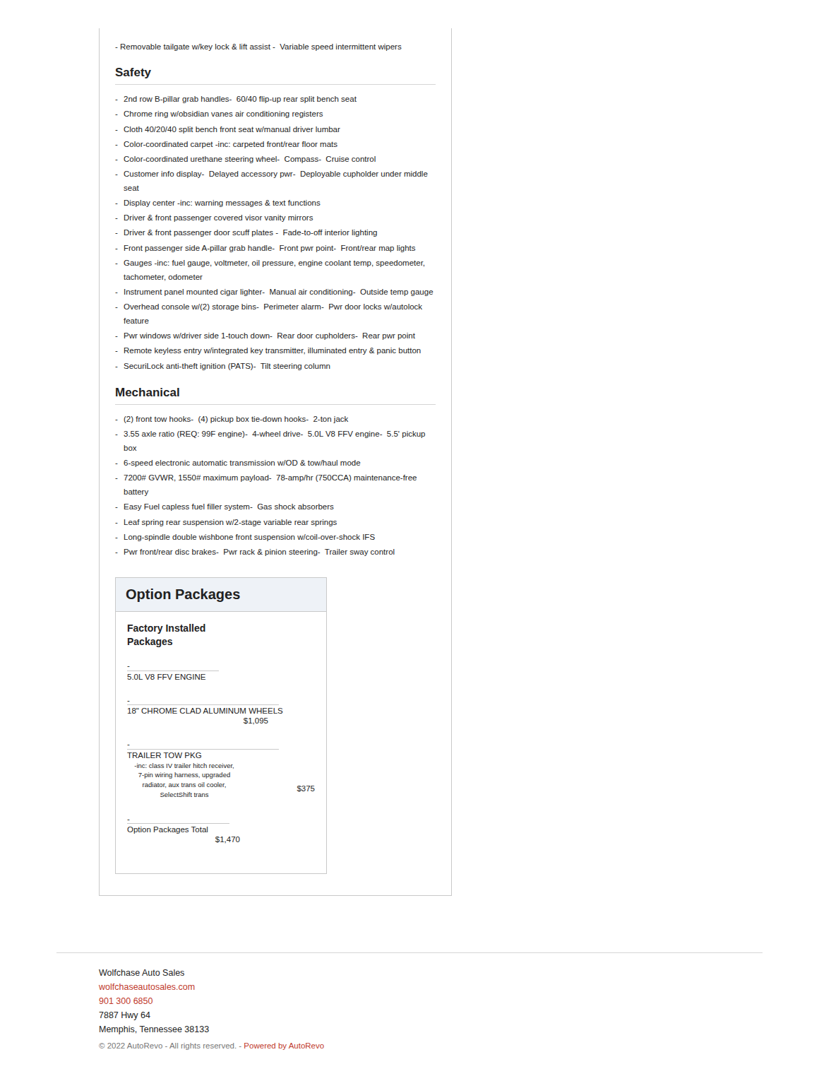- Removable tailgate w/key lock & lift assist - Variable speed intermittent wipers
Safety
2nd row B-pillar grab handles- 60/40 flip-up rear split bench seat
Chrome ring w/obsidian vanes air conditioning registers
Cloth 40/20/40 split bench front seat w/manual driver lumbar
Color-coordinated carpet -inc: carpeted front/rear floor mats
Color-coordinated urethane steering wheel- Compass- Cruise control
Customer info display- Delayed accessory pwr- Deployable cupholder under middle seat
Display center -inc: warning messages & text functions
Driver & front passenger covered visor vanity mirrors
Driver & front passenger door scuff plates - Fade-to-off interior lighting
Front passenger side A-pillar grab handle- Front pwr point- Front/rear map lights
Gauges -inc: fuel gauge, voltmeter, oil pressure, engine coolant temp, speedometer, tachometer, odometer
Instrument panel mounted cigar lighter- Manual air conditioning- Outside temp gauge
Overhead console w/(2) storage bins- Perimeter alarm- Pwr door locks w/autolock feature
Pwr windows w/driver side 1-touch down- Rear door cupholders- Rear pwr point
Remote keyless entry w/integrated key transmitter, illuminated entry & panic button
SecuriLock anti-theft ignition (PATS)- Tilt steering column
Mechanical
(2) front tow hooks- (4) pickup box tie-down hooks- 2-ton jack
3.55 axle ratio (REQ: 99F engine)- 4-wheel drive- 5.0L V8 FFV engine- 5.5' pickup box
6-speed electronic automatic transmission w/OD & tow/haul mode
7200# GVWR, 1550# maximum payload- 78-amp/hr (750CCA) maintenance-free battery
Easy Fuel capless fuel filler system- Gas shock absorbers
Leaf spring rear suspension w/2-stage variable rear springs
Long-spindle double wishbone front suspension w/coil-over-shock IFS
Pwr front/rear disc brakes- Pwr rack & pinion steering- Trailer sway control
Option Packages
Factory Installed
Packages
5.0L V8 FFV ENGINE
18" CHROME CLAD ALUMINUM WHEELS $1,095
TRAILER TOW PKG -inc: class IV trailer hitch receiver, 7-pin wiring harness, upgraded radiator, aux trans oil cooler, SelectShift trans $375
Option Packages Total $1,470
Wolfchase Auto Sales
wolfchaseautosales.com
901 300 6850
7887 Hwy 64
Memphis, Tennessee 38133
© 2022 AutoRevo - All rights reserved. - Powered by AutoRevo